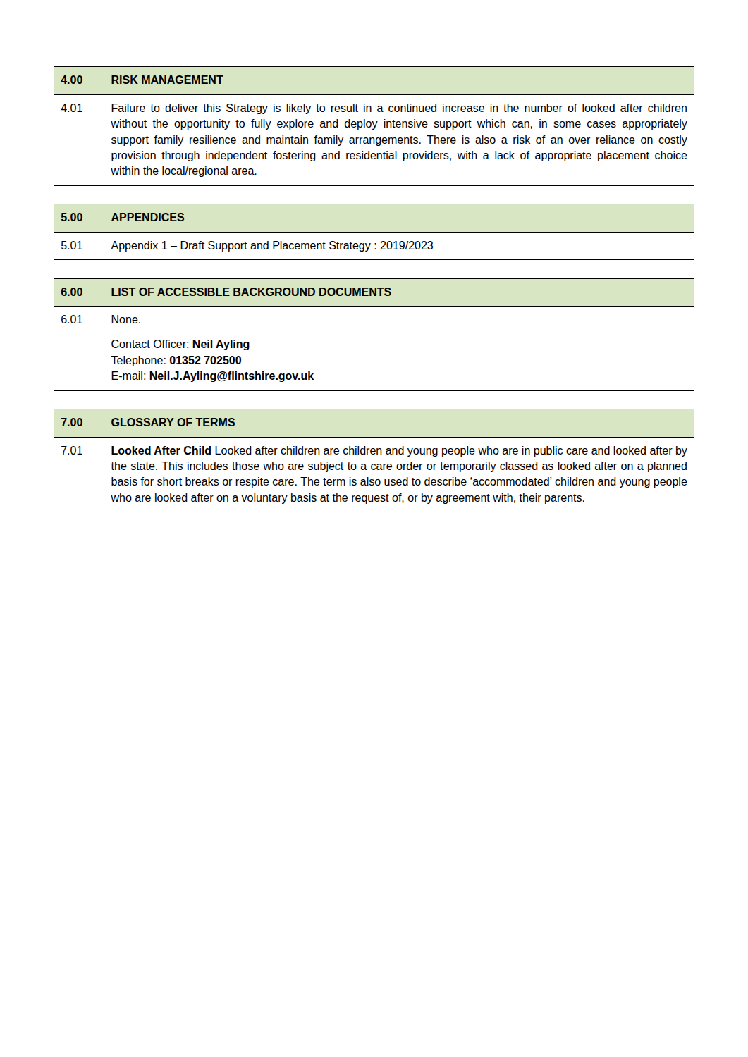| 4.00 | RISK MANAGEMENT |
| --- | --- |
| 4.01 | Failure to deliver this Strategy is likely to result in a continued increase in the number of looked after children without the opportunity to fully explore and deploy intensive support which can, in some cases appropriately support family resilience and maintain family arrangements. There is also a risk of an over reliance on costly provision through independent fostering and residential providers, with a lack of appropriate placement choice within the local/regional area. |
| 5.00 | APPENDICES |
| --- | --- |
| 5.01 | Appendix 1 – Draft Support and Placement Strategy : 2019/2023 |
| 6.00 | LIST OF ACCESSIBLE BACKGROUND DOCUMENTS |
| --- | --- |
| 6.01 | None. Contact Officer: Neil Ayling Telephone: 01352 702500 E-mail: Neil.J.Ayling@flintshire.gov.uk |
| 7.00 | GLOSSARY OF TERMS |
| --- | --- |
| 7.01 | Looked After Child Looked after children are children and young people who are in public care and looked after by the state. This includes those who are subject to a care order or temporarily classed as looked after on a planned basis for short breaks or respite care. The term is also used to describe ‘accommodated’ children and young people who are looked after on a voluntary basis at the request of, or by agreement with, their parents. |